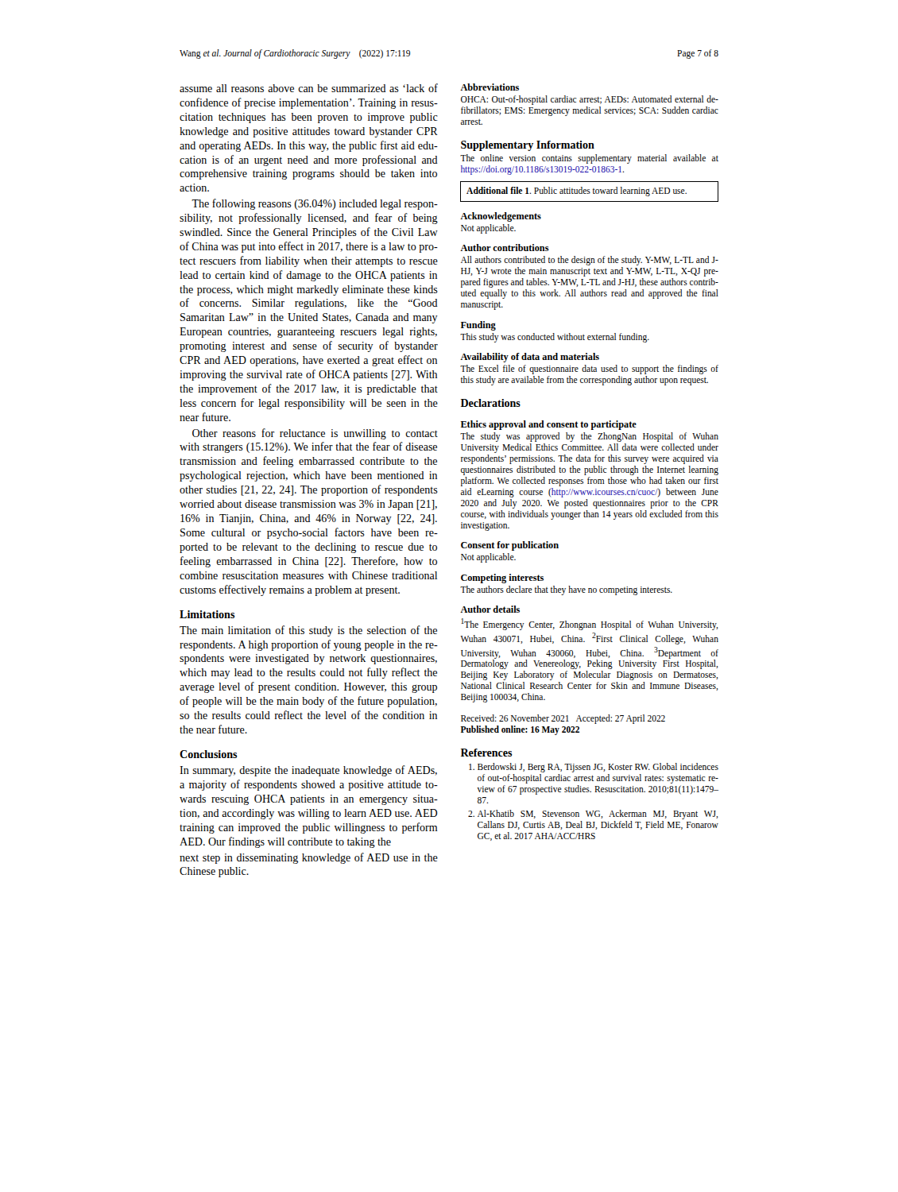Wang et al. Journal of Cardiothoracic Surgery (2022) 17:119
Page 7 of 8
assume all reasons above can be summarized as ‘lack of confidence of precise implementation’. Training in resuscitation techniques has been proven to improve public knowledge and positive attitudes toward bystander CPR and operating AEDs. In this way, the public first aid education is of an urgent need and more professional and comprehensive training programs should be taken into action.
The following reasons (36.04%) included legal responsibility, not professionally licensed, and fear of being swindled. Since the General Principles of the Civil Law of China was put into effect in 2017, there is a law to protect rescuers from liability when their attempts to rescue lead to certain kind of damage to the OHCA patients in the process, which might markedly eliminate these kinds of concerns. Similar regulations, like the “Good Samaritan Law” in the United States, Canada and many European countries, guaranteeing rescuers legal rights, promoting interest and sense of security of bystander CPR and AED operations, have exerted a great effect on improving the survival rate of OHCA patients [27]. With the improvement of the 2017 law, it is predictable that less concern for legal responsibility will be seen in the near future.
Other reasons for reluctance is unwilling to contact with strangers (15.12%). We infer that the fear of disease transmission and feeling embarrassed contribute to the psychological rejection, which have been mentioned in other studies [21, 22, 24]. The proportion of respondents worried about disease transmission was 3% in Japan [21], 16% in Tianjin, China, and 46% in Norway [22, 24]. Some cultural or psycho-social factors have been reported to be relevant to the declining to rescue due to feeling embarrassed in China [22]. Therefore, how to combine resuscitation measures with Chinese traditional customs effectively remains a problem at present.
Limitations
The main limitation of this study is the selection of the respondents. A high proportion of young people in the respondents were investigated by network questionnaires, which may lead to the results could not fully reflect the average level of present condition. However, this group of people will be the main body of the future population, so the results could reflect the level of the condition in the near future.
Conclusions
In summary, despite the inadequate knowledge of AEDs, a majority of respondents showed a positive attitude towards rescuing OHCA patients in an emergency situation, and accordingly was willing to learn AED use. AED training can improved the public willingness to perform AED. Our findings will contribute to taking the
next step in disseminating knowledge of AED use in the Chinese public.
Abbreviations
OHCA: Out-of-hospital cardiac arrest; AEDs: Automated external defibrillators; EMS: Emergency medical services; SCA: Sudden cardiac arrest.
Supplementary Information
The online version contains supplementary material available at https://doi.org/10.1186/s13019-022-01863-1.
Additional file 1. Public attitudes toward learning AED use.
Acknowledgements
Not applicable.
Author contributions
All authors contributed to the design of the study. Y-MW, L-TL and J-HJ, Y-J wrote the main manuscript text and Y-MW, L-TL, X-QJ prepared figures and tables. Y-MW, L-TL and J-HJ, these authors contributed equally to this work. All authors read and approved the final manuscript.
Funding
This study was conducted without external funding.
Availability of data and materials
The Excel file of questionnaire data used to support the findings of this study are available from the corresponding author upon request.
Declarations
Ethics approval and consent to participate
The study was approved by the ZhongNan Hospital of Wuhan University Medical Ethics Committee. All data were collected under respondents’ permissions. The data for this survey were acquired via questionnaires distributed to the public through the Internet learning platform. We collected responses from those who had taken our first aid eLearning course (http://www.icourses.cn/cuoc/) between June 2020 and July 2020. We posted questionnaires prior to the CPR course, with individuals younger than 14 years old excluded from this investigation.
Consent for publication
Not applicable.
Competing interests
The authors declare that they have no competing interests.
Author details
1The Emergency Center, Zhongnan Hospital of Wuhan University, Wuhan 430071, Hubei, China. 2First Clinical College, Wuhan University, Wuhan 430060, Hubei, China. 3Department of Dermatology and Venereology, Peking University First Hospital, Beijing Key Laboratory of Molecular Diagnosis on Dermatoses, National Clinical Research Center for Skin and Immune Diseases, Beijing 100034, China.
Received: 26 November 2021 Accepted: 27 April 2022
Published online: 16 May 2022
References
Berdowski J, Berg RA, Tijssen JG, Koster RW. Global incidences of out-of-hospital cardiac arrest and survival rates: systematic review of 67 prospective studies. Resuscitation. 2010;81(11):1479–87.
Al-Khatib SM, Stevenson WG, Ackerman MJ, Bryant WJ, Callans DJ, Curtis AB, Deal BJ, Dickfeld T, Field ME, Fonarow GC, et al. 2017 AHA/ACC/HRS